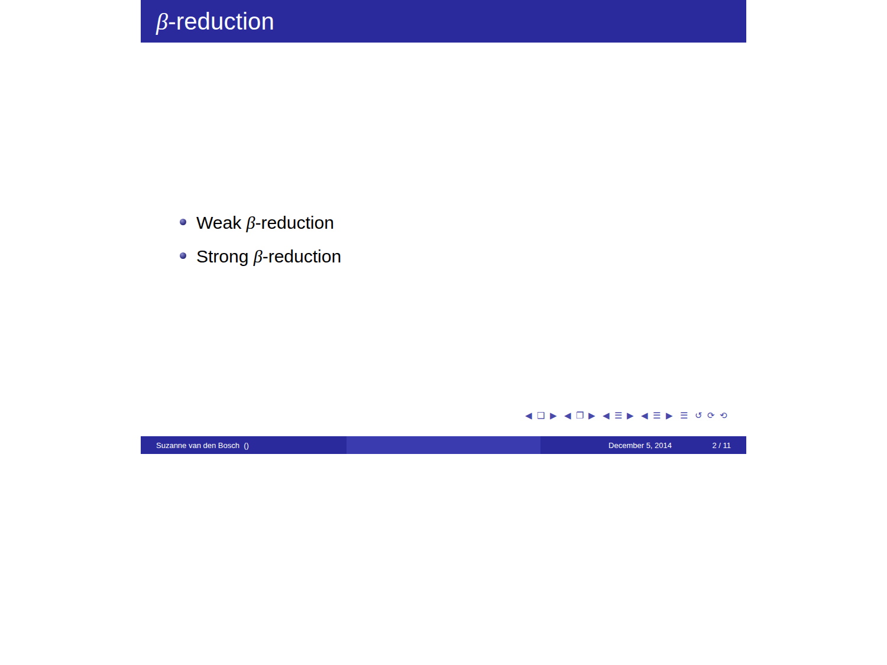β-reduction
Weak β-reduction
Strong β-reduction
◀ ❑ ▶◀ ❐ ▶◀ ☰ ▶◀ ☰ ▶☰↺ ⟳ ⟲
Suzanne van den Bosch ()
December 5, 2014 2 / 11